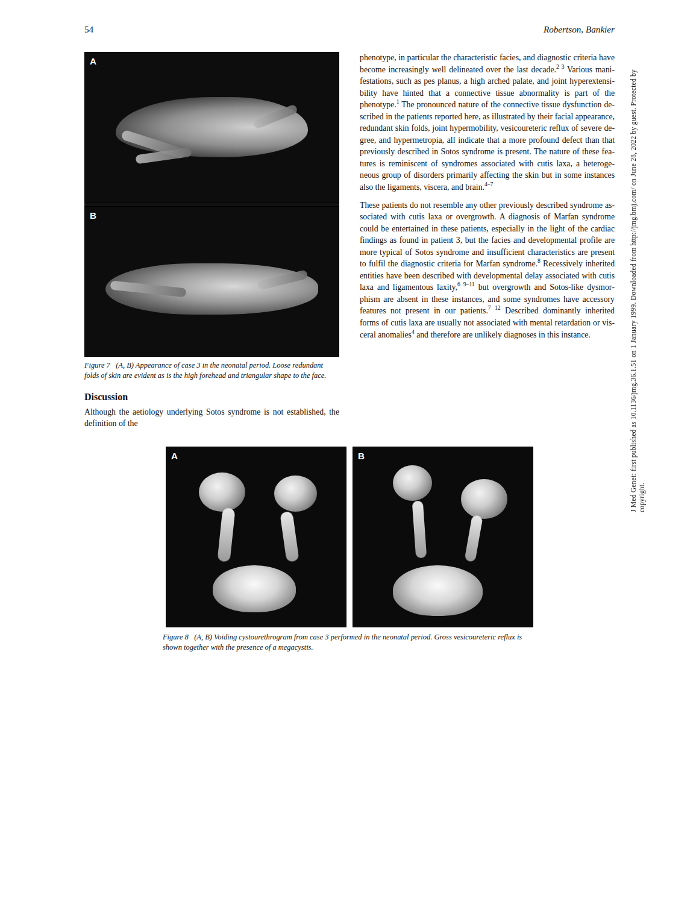54 Robertson, Bankier
J Med Genet: first published as 10.1136/jmg.36.1.51 on 1 January 1999. Downloaded from http://jmg.bmj.com/ on June 28, 2022 by guest. Protected by copyright.
A
B
Figure 7 (A, B) Appearance of case 3 in the neonatal period. Loose redundant folds of skin are evident as is the high forehead and triangular shape to the face.
Discussion
Although the aetiology underlying Sotos syndrome is not established, the definition of the
phenotype, in particular the characteristic facies, and diagnostic criteria have become increasingly well delineated over the last decade.2 3 Various manifestations, such as pes planus, a high arched palate, and joint hyperextensibility have hinted that a connective tissue abnormality is part of the phenotype.1 The pronounced nature of the connective tissue dysfunction described in the patients reported here, as illustrated by their facial appearance, redundant skin folds, joint hypermobility, vesicoureteric reflux of severe degree, and hypermetropia, all indicate that a more profound defect than that previously described in Sotos syndrome is present. The nature of these features is reminiscent of syndromes associated with cutis laxa, a heterogeneous group of disorders primarily affecting the skin but in some instances also the ligaments, viscera, and brain.4–7
These patients do not resemble any other previously described syndrome associated with cutis laxa or overgrowth. A diagnosis of Marfan syndrome could be entertained in these patients, especially in the light of the cardiac findings as found in patient 3, but the facies and developmental profile are more typical of Sotos syndrome and insufficient characteristics are present to fulfil the diagnostic criteria for Marfan syndrome.8 Recessively inherited entities have been described with developmental delay associated with cutis laxa and ligamentous laxity,6 9–11 but overgrowth and Sotos-like dysmorphism are absent in these instances, and some syndromes have accessory features not present in our patients.7 12 Described dominantly inherited forms of cutis laxa are usually not associated with mental retardation or visceral anomalies4 and therefore are unlikely diagnoses in this instance.
A
B
Figure 8 (A, B) Voiding cystourethrogram from case 3 performed in the neonatal period. Gross vesicoureteric reflux is shown together with the presence of a megacystis.